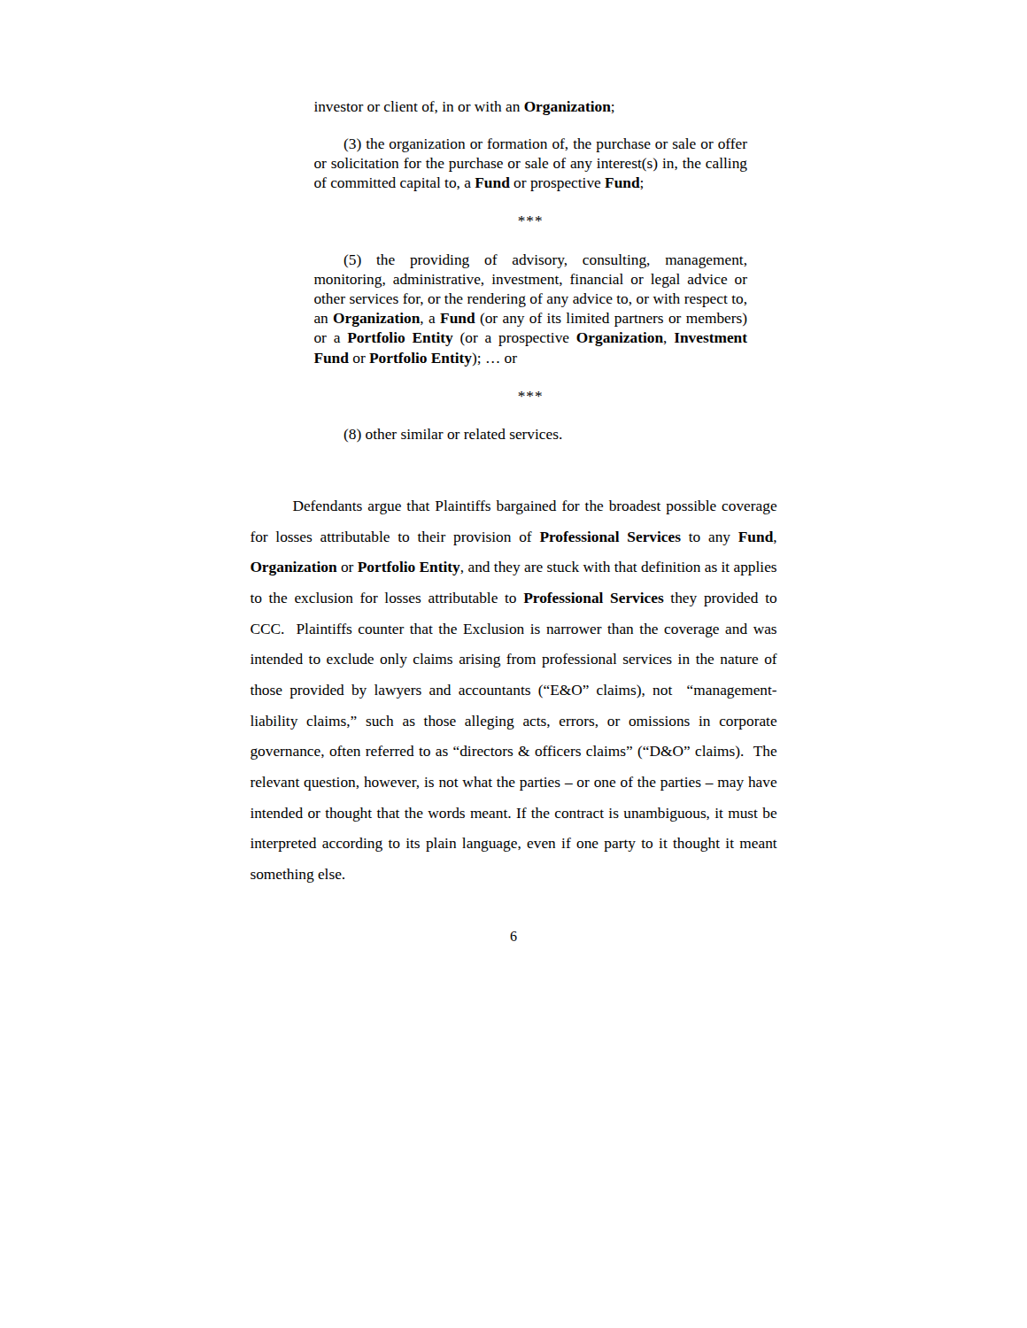investor or client of, in or with an Organization;
(3) the organization or formation of, the purchase or sale or offer or solicitation for the purchase or sale of any interest(s) in, the calling of committed capital to, a Fund or prospective Fund;
***
(5) the providing of advisory, consulting, management, monitoring, administrative, investment, financial or legal advice or other services for, or the rendering of any advice to, or with respect to, an Organization, a Fund (or any of its limited partners or members) or a Portfolio Entity (or a prospective Organization, Investment Fund or Portfolio Entity); … or
***
(8) other similar or related services.
Defendants argue that Plaintiffs bargained for the broadest possible coverage for losses attributable to their provision of Professional Services to any Fund, Organization or Portfolio Entity, and they are stuck with that definition as it applies to the exclusion for losses attributable to Professional Services they provided to CCC. Plaintiffs counter that the Exclusion is narrower than the coverage and was intended to exclude only claims arising from professional services in the nature of those provided by lawyers and accountants (“E&O” claims), not “management-liability claims,” such as those alleging acts, errors, or omissions in corporate governance, often referred to as “directors & officers claims” (“D&O” claims). The relevant question, however, is not what the parties – or one of the parties – may have intended or thought that the words meant. If the contract is unambiguous, it must be interpreted according to its plain language, even if one party to it thought it meant something else.
6